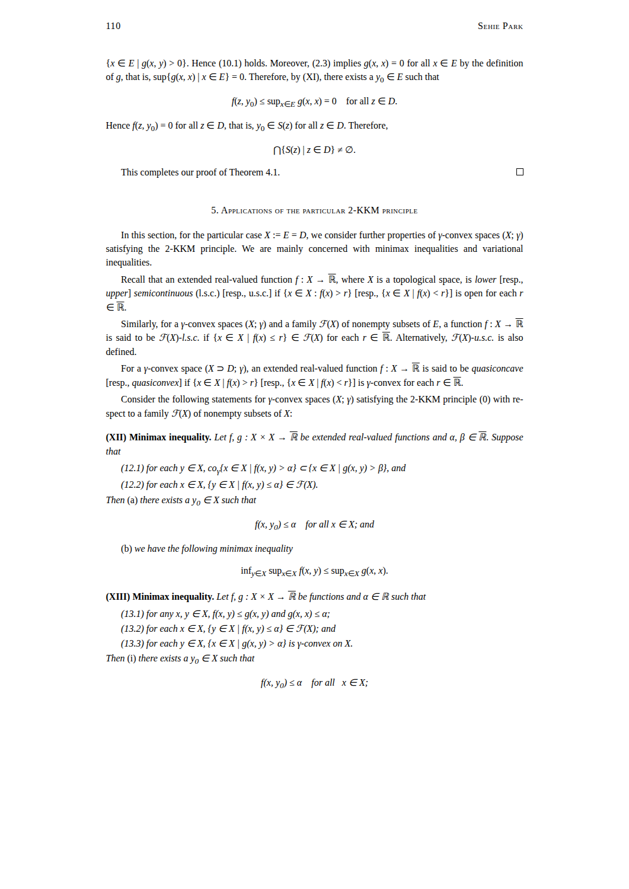110 Sehie Park
{x ∈ E | g(x, y) > 0}. Hence (10.1) holds. Moreover, (2.3) implies g(x, x) = 0 for all x ∈ E by the definition of g, that is, sup{g(x, x) | x ∈ E} = 0. Therefore, by (XI), there exists a y0 ∈ E such that
f(z, y0) ≤ supx∈E g(x, x) = 0 for all z ∈ D.
Hence f(z, y0) = 0 for all z ∈ D, that is, y0 ∈ S(z) for all z ∈ D. Therefore,
⋂{S(z) | z ∈ D} ≠ ∅.
This completes our proof of Theorem 4.1.
5. Applications of the particular 2-KKM principle
In this section, for the particular case X := E = D, we consider further properties of γ-convex spaces (X; γ) satisfying the 2-KKM principle. We are mainly concerned with minimax inequalities and variational inequalities.
Recall that an extended real-valued function f : X → ℝ, where X is a topological space, is lower [resp., upper] semicontinuous (l.s.c.) [resp., u.s.c.] if {x ∈ X : f(x) > r} [resp., {x ∈ X | f(x) < r}] is open for each r ∈ ℝ.
Similarly, for a γ-convex spaces (X; γ) and a family ℱ(X) of nonempty subsets of E, a function f : X → ℝ is said to be ℱ(X)-l.s.c. if {x ∈ X | f(x) ≤ r} ∈ ℱ(X) for each r ∈ ℝ. Alternatively, ℱ(X)-u.s.c. is also defined.
For a γ-convex space (X ⊃ D; γ), an extended real-valued function f : X → ℝ is said to be quasiconcave [resp., quasiconvex] if {x ∈ X | f(x) > r} [resp., {x ∈ X | f(x) < r}] is γ-convex for each r ∈ ℝ.
Consider the following statements for γ-convex spaces (X; γ) satisfying the 2-KKM principle (0) with respect to a family ℱ(X) of nonempty subsets of X:
(XII) Minimax inequality. Let f, g : X × X → ℝ be extended real-valued functions and α, β ∈ ℝ. Suppose that
(12.1) for each y ∈ X, coγ{x ∈ X | f(x, y) > α} ⊂ {x ∈ X | g(x, y) > β}, and
(12.2) for each x ∈ X, {y ∈ X | f(x, y) ≤ α} ∈ ℱ(X).
Then (a) there exists a y0 ∈ X such that
f(x, y0) ≤ α for all x ∈ X; and
(b) we have the following minimax inequality
infy∈X supx∈X f(x, y) ≤ supx∈X g(x, x).
(XIII) Minimax inequality. Let f, g : X × X → ℝ be functions and α ∈ ℝ such that
(13.1) for any x, y ∈ X, f(x, y) ≤ g(x, y) and g(x, x) ≤ α;
(13.2) for each x ∈ X, {y ∈ X | f(x, y) ≤ α} ∈ ℱ(X); and
(13.3) for each y ∈ X, {x ∈ X | g(x, y) > α} is γ-convex on X.
Then (i) there exists a y0 ∈ X such that
f(x, y0) ≤ α for all x ∈ X;